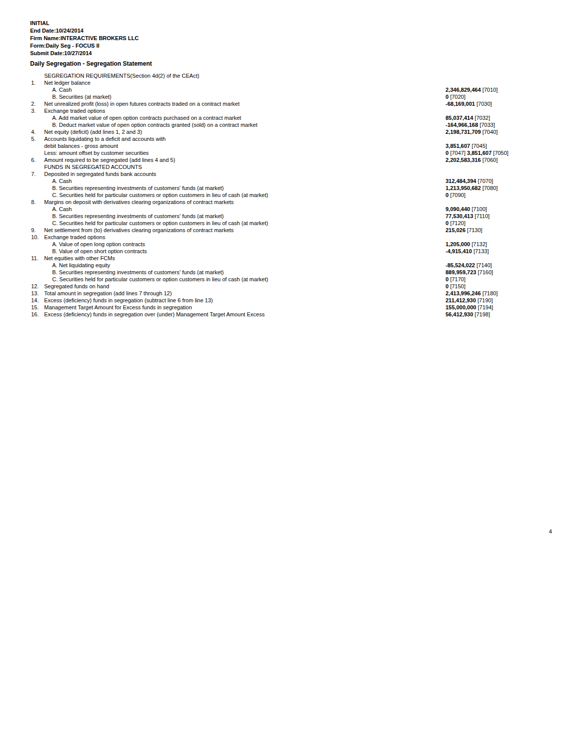INITIAL
End Date:10/24/2014
Firm Name:INTERACTIVE BROKERS LLC
Form:Daily Seg - FOCUS II
Submit Date:10/27/2014
Daily Segregation - Segregation Statement
| | SEGREGATION REQUIREMENTS(Section 4d(2) of the CEAct) | |
| 1. | Net ledger balance | |
| | A. Cash | 2,346,829,464 [7010] |
| | B. Securities (at market) | 0 [7020] |
| 2. | Net unrealized profit (loss) in open futures contracts traded on a contract market | -68,169,001 [7030] |
| 3. | Exchange traded options | |
| | A. Add market value of open option contracts purchased on a contract market | 85,037,414 [7032] |
| | B. Deduct market value of open option contracts granted (sold) on a contract market | -164,966,168 [7033] |
| 4. | Net equity (deficit) (add lines 1, 2 and 3) | 2,198,731,709 [7040] |
| 5. | Accounts liquidating to a deficit and accounts with | |
| | debit balances - gross amount | 3,851,607 [7045] |
| | Less: amount offset by customer securities | 0 [7047] 3,851,607 [7050] |
| 6. | Amount required to be segregated (add lines 4 and 5) | 2,202,583,316 [7060] |
| | FUNDS IN SEGREGATED ACCOUNTS | |
| 7. | Deposited in segregated funds bank accounts | |
| | A. Cash | 312,484,394 [7070] |
| | B. Securities representing investments of customers' funds (at market) | 1,213,950,682 [7080] |
| | C. Securities held for particular customers or option customers in lieu of cash (at market) | 0 [7090] |
| 8. | Margins on deposit with derivatives clearing organizations of contract markets | |
| | A. Cash | 9,090,440 [7100] |
| | B. Securities representing investments of customers' funds (at market) | 77,530,413 [7110] |
| | C. Securities held for particular customers or option customers in lieu of cash (at market) | 0 [7120] |
| 9. | Net settlement from (to) derivatives clearing organizations of contract markets | 215,026 [7130] |
| 10. | Exchange traded options | |
| | A. Value of open long option contracts | 1,205,000 [7132] |
| | B. Value of open short option contracts | -4,915,410 [7133] |
| 11. | Net equities with other FCMs | |
| | A. Net liquidating equity | -85,524,022 [7140] |
| | B. Securities representing investments of customers' funds (at market) | 889,959,723 [7160] |
| | C. Securities held for particular customers or option customers in lieu of cash (at market) | 0 [7170] |
| 12. | Segregated funds on hand | 0 [7150] |
| 13. | Total amount in segregation (add lines 7 through 12) | 2,413,996,246 [7180] |
| 14. | Excess (deficiency) funds in segregation (subtract line 6 from line 13) | 211,412,930 [7190] |
| 15. | Management Target Amount for Excess funds in segregation | 155,000,000 [7194] |
| 16. | Excess (deficiency) funds in segregation over (under) Management Target Amount Excess | 56,412,930 [7198] |
4